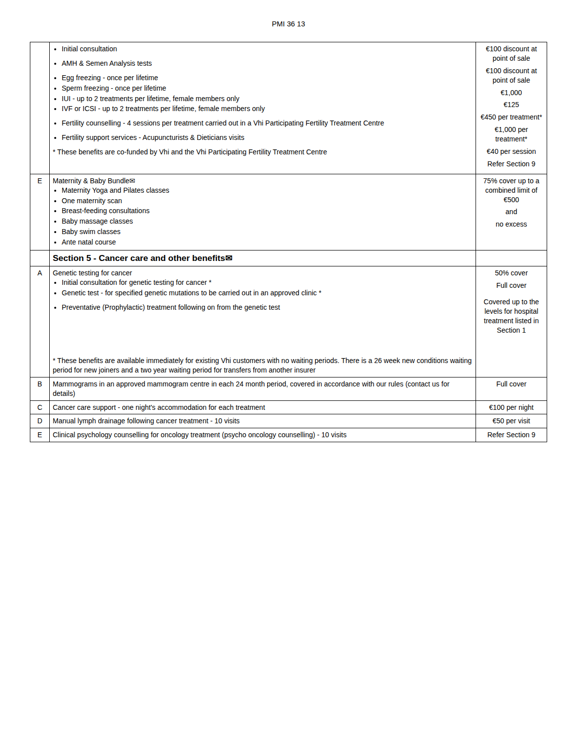PMI 36 13
| | Initial consultation AMH & Semen Analysis tests Egg freezing - once per lifetime Sperm freezing - once per lifetime IUI - up to 2 treatments per lifetime, female members only IVF or ICSI - up to 2 treatments per lifetime, female members only Fertility counselling - 4 sessions per treatment carried out in a Vhi Participating Fertility Treatment Centre Fertility support services - Acupuncturists & Dieticians visits * These benefits are co-funded by Vhi and the Vhi Participating Fertility Treatment Centre | €100 discount at point of sale €100 discount at point of sale €1,000 €125 €450 per treatment* €1,000 per treatment* €40 per session Refer Section 9 |
| E | Maternity & Baby Bundle ✉ Maternity Yoga and Pilates classes One maternity scan Breast-feeding consultations Baby massage classes Baby swim classes Ante natal course | 75% cover up to a combined limit of €500 and no excess |
| | Section 5 - Cancer care and other benefits ✉ | |
| A | Genetic testing for cancer Initial consultation for genetic testing for cancer * Genetic test - for specified genetic mutations to be carried out in an approved clinic * Preventative (Prophylactic) treatment following on from the genetic test * These benefits are available immediately for existing Vhi customers with no waiting periods. There is a 26 week new conditions waiting period for new joiners and a two year waiting period for transfers from another insurer | 50% cover Full cover Covered up to the levels for hospital treatment listed in Section 1 |
| B | Mammograms in an approved mammogram centre in each 24 month period, covered in accordance with our rules (contact us for details) | Full cover |
| C | Cancer care support - one night's accommodation for each treatment | €100 per night |
| D | Manual lymph drainage following cancer treatment - 10 visits | €50 per visit |
| E | Clinical psychology counselling for oncology treatment (psycho oncology counselling) - 10 visits | Refer Section 9 |